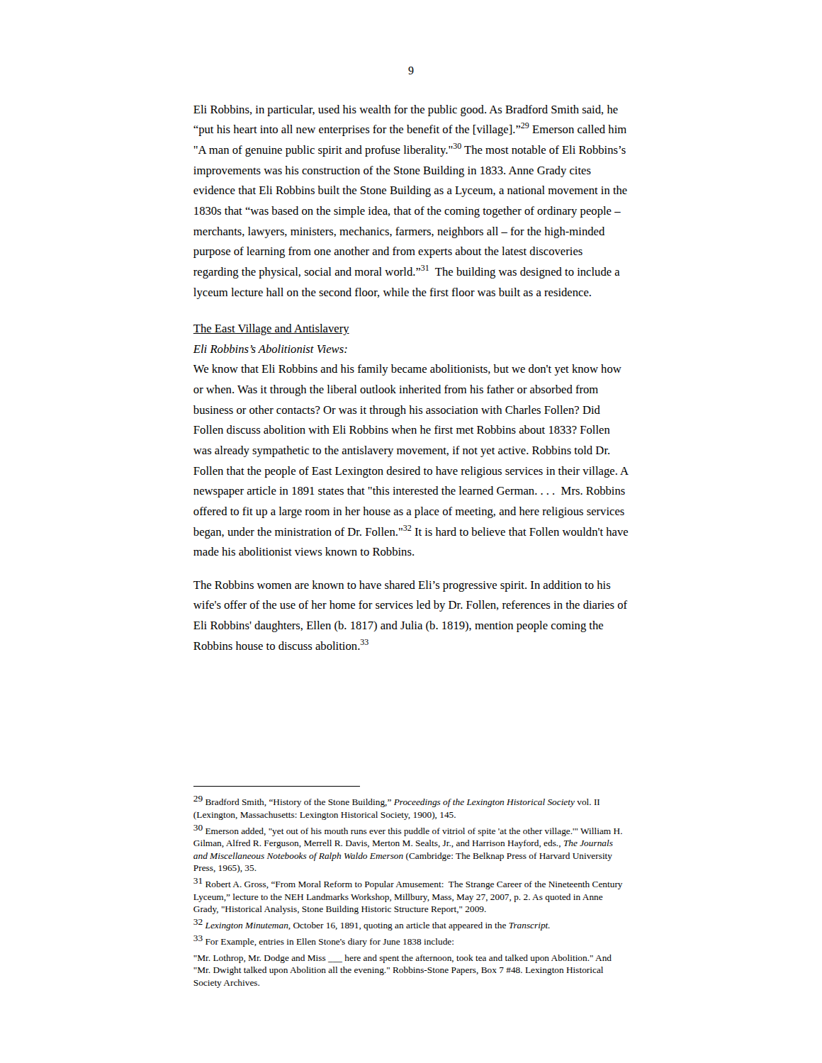9
Eli Robbins, in particular, used his wealth for the public good. As Bradford Smith said, he “put his heart into all new enterprises for the benefit of the [village].”29 Emerson called him "A man of genuine public spirit and profuse liberality."30 The most notable of Eli Robbins’s improvements was his construction of the Stone Building in 1833. Anne Grady cites evidence that Eli Robbins built the Stone Building as a Lyceum, a national movement in the 1830s that “was based on the simple idea, that of the coming together of ordinary people – merchants, lawyers, ministers, mechanics, farmers, neighbors all – for the high-minded purpose of learning from one another and from experts about the latest discoveries regarding the physical, social and moral world.”31 The building was designed to include a lyceum lecture hall on the second floor, while the first floor was built as a residence.
The East Village and Antislavery
Eli Robbins’s Abolitionist Views:
We know that Eli Robbins and his family became abolitionists, but we don't yet know how or when. Was it through the liberal outlook inherited from his father or absorbed from business or other contacts? Or was it through his association with Charles Follen? Did Follen discuss abolition with Eli Robbins when he first met Robbins about 1833? Follen was already sympathetic to the antislavery movement, if not yet active. Robbins told Dr. Follen that the people of East Lexington desired to have religious services in their village. A newspaper article in 1891 states that "this interested the learned German. . . . Mrs. Robbins offered to fit up a large room in her house as a place of meeting, and here religious services began, under the ministration of Dr. Follen."32 It is hard to believe that Follen wouldn't have made his abolitionist views known to Robbins.
The Robbins women are known to have shared Eli’s progressive spirit. In addition to his wife's offer of the use of her home for services led by Dr. Follen, references in the diaries of Eli Robbins' daughters, Ellen (b. 1817) and Julia (b. 1819), mention people coming the Robbins house to discuss abolition.33
29 Bradford Smith, “History of the Stone Building,” Proceedings of the Lexington Historical Society vol. II (Lexington, Massachusetts: Lexington Historical Society, 1900), 145.
30 Emerson added, "yet out of his mouth runs ever this puddle of vitriol of spite 'at the other village.'" William H. Gilman, Alfred R. Ferguson, Merrell R. Davis, Merton M. Sealts, Jr., and Harrison Hayford, eds., The Journals and Miscellaneous Notebooks of Ralph Waldo Emerson (Cambridge: The Belknap Press of Harvard University Press, 1965), 35.
31 Robert A. Gross, “From Moral Reform to Popular Amusement: The Strange Career of the Nineteenth Century Lyceum,” lecture to the NEH Landmarks Workshop, Millbury, Mass, May 27, 2007, p. 2. As quoted in Anne Grady, "Historical Analysis, Stone Building Historic Structure Report," 2009.
32 Lexington Minuteman, October 16, 1891, quoting an article that appeared in the Transcript.
33 For Example, entries in Ellen Stone's diary for June 1838 include:
"Mr. Lothrop, Mr. Dodge and Miss ___ here and spent the afternoon, took tea and talked upon Abolition." And "Mr. Dwight talked upon Abolition all the evening." Robbins-Stone Papers, Box 7 #48. Lexington Historical Society Archives.